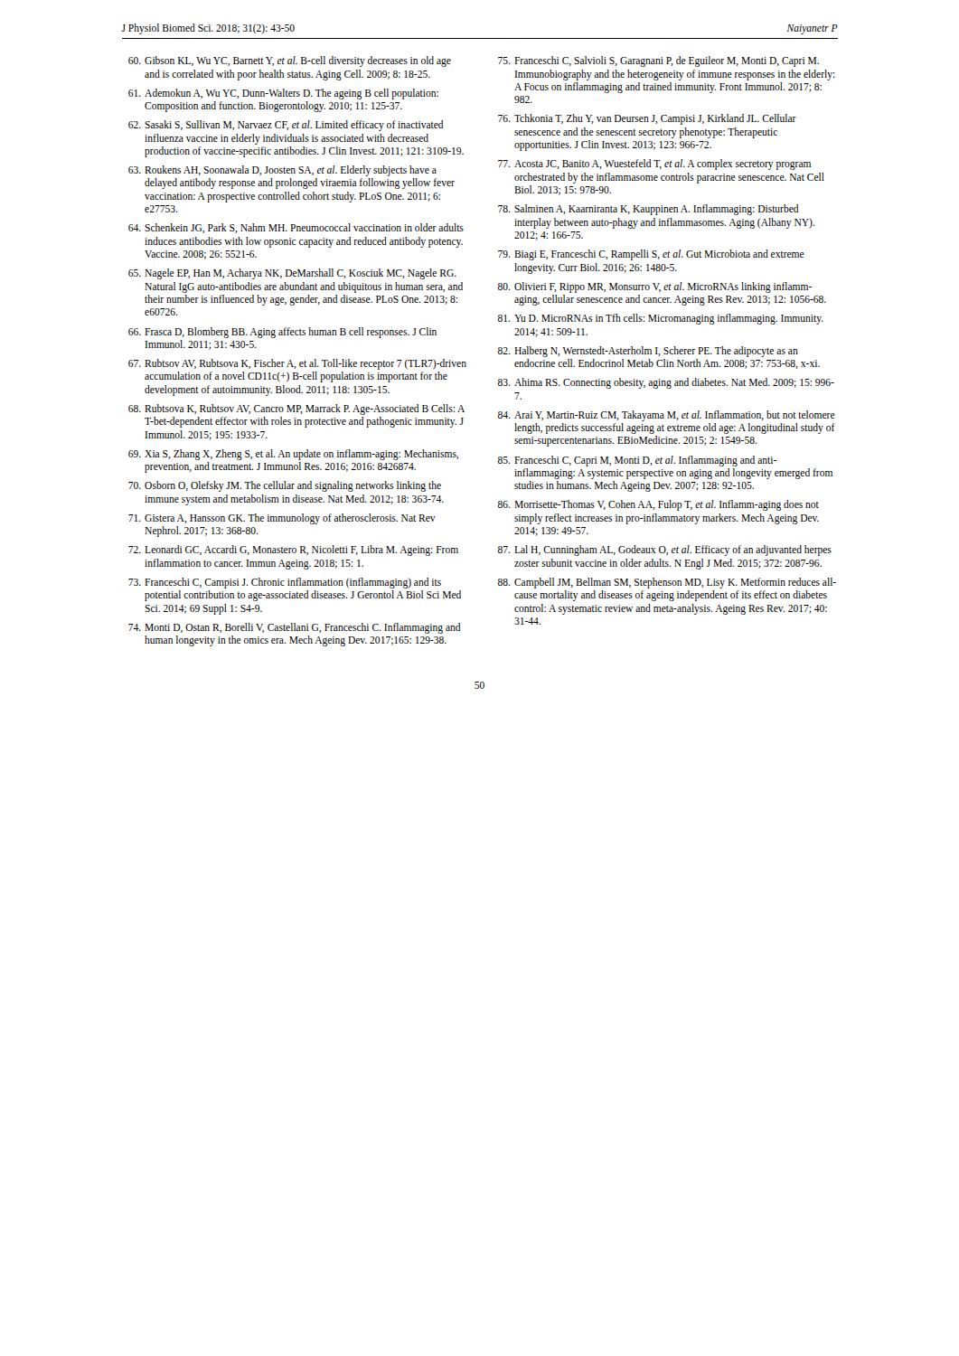J Physiol Biomed Sci. 2018; 31(2): 43-50 Naiyanetr P
Gibson KL, Wu YC, Barnett Y, et al. B-cell diversity decreases in old age and is correlated with poor health status. Aging Cell. 2009; 8: 18-25.
Ademokun A, Wu YC, Dunn-Walters D. The ageing B cell population: Composition and function. Biogerontology. 2010; 11: 125-37.
Sasaki S, Sullivan M, Narvaez CF, et al. Limited efficacy of inactivated influenza vaccine in elderly individuals is associated with decreased production of vaccine-specific antibodies. J Clin Invest. 2011; 121: 3109-19.
Roukens AH, Soonawala D, Joosten SA, et al. Elderly subjects have a delayed antibody response and prolonged viraemia following yellow fever vaccination: A prospective controlled cohort study. PLoS One. 2011; 6: e27753.
Schenkein JG, Park S, Nahm MH. Pneumococcal vaccination in older adults induces antibodies with low opsonic capacity and reduced antibody potency. Vaccine. 2008; 26: 5521-6.
Nagele EP, Han M, Acharya NK, DeMarshall C, Kosciuk MC, Nagele RG. Natural IgG auto-antibodies are abundant and ubiquitous in human sera, and their number is influenced by age, gender, and disease. PLoS One. 2013; 8: e60726.
Frasca D, Blomberg BB. Aging affects human B cell responses. J Clin Immunol. 2011; 31: 430-5.
Rubtsov AV, Rubtsova K, Fischer A, et al. Toll-like receptor 7 (TLR7)-driven accumulation of a novel CD11c(+) B-cell population is important for the development of autoimmunity. Blood. 2011; 118: 1305-15.
Rubtsova K, Rubtsov AV, Cancro MP, Marrack P. Age-Associated B Cells: A T-bet-dependent effector with roles in protective and pathogenic immunity. J Immunol. 2015; 195: 1933-7.
Xia S, Zhang X, Zheng S, et al. An update on inflamm-aging: Mechanisms, prevention, and treatment. J Immunol Res. 2016; 2016: 8426874.
Osborn O, Olefsky JM. The cellular and signaling networks linking the immune system and metabolism in disease. Nat Med. 2012; 18: 363-74.
Gistera A, Hansson GK. The immunology of atherosclerosis. Nat Rev Nephrol. 2017; 13: 368-80.
Leonardi GC, Accardi G, Monastero R, Nicoletti F, Libra M. Ageing: From inflammation to cancer. Immun Ageing. 2018; 15: 1.
Franceschi C, Campisi J. Chronic inflammation (inflammaging) and its potential contribution to age-associated diseases. J Gerontol A Biol Sci Med Sci. 2014; 69 Suppl 1: S4-9.
Monti D, Ostan R, Borelli V, Castellani G, Franceschi C. Inflammaging and human longevity in the omics era. Mech Ageing Dev. 2017;165: 129-38.
Franceschi C, Salvioli S, Garagnani P, de Eguileor M, Monti D, Capri M. Immunobiography and the heterogeneity of immune responses in the elderly: A Focus on inflammaging and trained immunity. Front Immunol. 2017; 8: 982.
Tchkonia T, Zhu Y, van Deursen J, Campisi J, Kirkland JL. Cellular senescence and the senescent secretory phenotype: Therapeutic opportunities. J Clin Invest. 2013; 123: 966-72.
Acosta JC, Banito A, Wuestefeld T, et al. A complex secretory program orchestrated by the inflammasome controls paracrine senescence. Nat Cell Biol. 2013; 15: 978-90.
Salminen A, Kaarniranta K, Kauppinen A. Inflammaging: Disturbed interplay between auto-phagy and inflammasomes. Aging (Albany NY). 2012; 4: 166-75.
Biagi E, Franceschi C, Rampelli S, et al. Gut Microbiota and extreme longevity. Curr Biol. 2016; 26: 1480-5.
Olivieri F, Rippo MR, Monsurro V, et al. MicroRNAs linking inflamm-aging, cellular senescence and cancer. Ageing Res Rev. 2013; 12: 1056-68.
Yu D. MicroRNAs in Tfh cells: Micromanaging inflammaging. Immunity. 2014; 41: 509-11.
Halberg N, Wernstedt-Asterholm I, Scherer PE. The adipocyte as an endocrine cell. Endocrinol Metab Clin North Am. 2008; 37: 753-68, x-xi.
Ahima RS. Connecting obesity, aging and diabetes. Nat Med. 2009; 15: 996-7.
Arai Y, Martin-Ruiz CM, Takayama M, et al. Inflammation, but not telomere length, predicts successful ageing at extreme old age: A longitudinal study of semi-supercentenarians. EBioMedicine. 2015; 2: 1549-58.
Franceschi C, Capri M, Monti D, et al. Inflammaging and anti-inflammaging: A systemic perspective on aging and longevity emerged from studies in humans. Mech Ageing Dev. 2007; 128: 92-105.
Morrisette-Thomas V, Cohen AA, Fulop T, et al. Inflamm-aging does not simply reflect increases in pro-inflammatory markers. Mech Ageing Dev. 2014; 139: 49-57.
Lal H, Cunningham AL, Godeaux O, et al. Efficacy of an adjuvanted herpes zoster subunit vaccine in older adults. N Engl J Med. 2015; 372: 2087-96.
Campbell JM, Bellman SM, Stephenson MD, Lisy K. Metformin reduces all-cause mortality and diseases of ageing independent of its effect on diabetes control: A systematic review and meta-analysis. Ageing Res Rev. 2017; 40: 31-44.
50